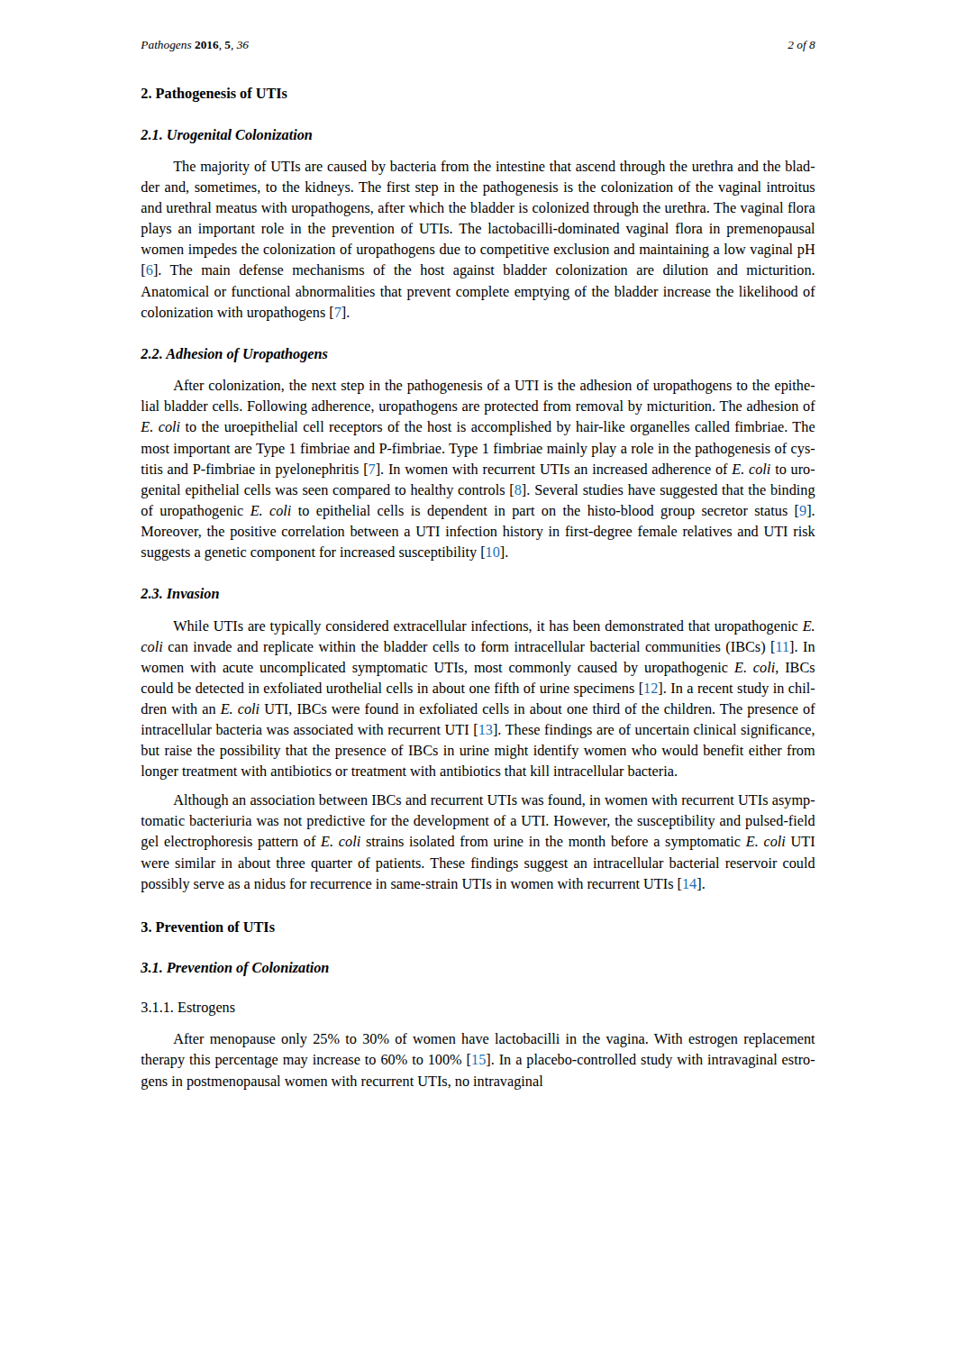Pathogens 2016, 5, 36 2 of 8
2. Pathogenesis of UTIs
2.1. Urogenital Colonization
The majority of UTIs are caused by bacteria from the intestine that ascend through the urethra and the bladder and, sometimes, to the kidneys. The first step in the pathogenesis is the colonization of the vaginal introitus and urethral meatus with uropathogens, after which the bladder is colonized through the urethra. The vaginal flora plays an important role in the prevention of UTIs. The lactobacilli-dominated vaginal flora in premenopausal women impedes the colonization of uropathogens due to competitive exclusion and maintaining a low vaginal pH [6]. The main defense mechanisms of the host against bladder colonization are dilution and micturition. Anatomical or functional abnormalities that prevent complete emptying of the bladder increase the likelihood of colonization with uropathogens [7].
2.2. Adhesion of Uropathogens
After colonization, the next step in the pathogenesis of a UTI is the adhesion of uropathogens to the epithelial bladder cells. Following adherence, uropathogens are protected from removal by micturition. The adhesion of E. coli to the uroepithelial cell receptors of the host is accomplished by hair-like organelles called fimbriae. The most important are Type 1 fimbriae and P-fimbriae. Type 1 fimbriae mainly play a role in the pathogenesis of cystitis and P-fimbriae in pyelonephritis [7]. In women with recurrent UTIs an increased adherence of E. coli to urogenital epithelial cells was seen compared to healthy controls [8]. Several studies have suggested that the binding of uropathogenic E. coli to epithelial cells is dependent in part on the histo-blood group secretor status [9]. Moreover, the positive correlation between a UTI infection history in first-degree female relatives and UTI risk suggests a genetic component for increased susceptibility [10].
2.3. Invasion
While UTIs are typically considered extracellular infections, it has been demonstrated that uropathogenic E. coli can invade and replicate within the bladder cells to form intracellular bacterial communities (IBCs) [11]. In women with acute uncomplicated symptomatic UTIs, most commonly caused by uropathogenic E. coli, IBCs could be detected in exfoliated urothelial cells in about one fifth of urine specimens [12]. In a recent study in children with an E. coli UTI, IBCs were found in exfoliated cells in about one third of the children. The presence of intracellular bacteria was associated with recurrent UTI [13]. These findings are of uncertain clinical significance, but raise the possibility that the presence of IBCs in urine might identify women who would benefit either from longer treatment with antibiotics or treatment with antibiotics that kill intracellular bacteria.
Although an association between IBCs and recurrent UTIs was found, in women with recurrent UTIs asymptomatic bacteriuria was not predictive for the development of a UTI. However, the susceptibility and pulsed-field gel electrophoresis pattern of E. coli strains isolated from urine in the month before a symptomatic E. coli UTI were similar in about three quarter of patients. These findings suggest an intracellular bacterial reservoir could possibly serve as a nidus for recurrence in same-strain UTIs in women with recurrent UTIs [14].
3. Prevention of UTIs
3.1. Prevention of Colonization
3.1.1. Estrogens
After menopause only 25% to 30% of women have lactobacilli in the vagina. With estrogen replacement therapy this percentage may increase to 60% to 100% [15]. In a placebo-controlled study with intravaginal estrogens in postmenopausal women with recurrent UTIs, no intravaginal